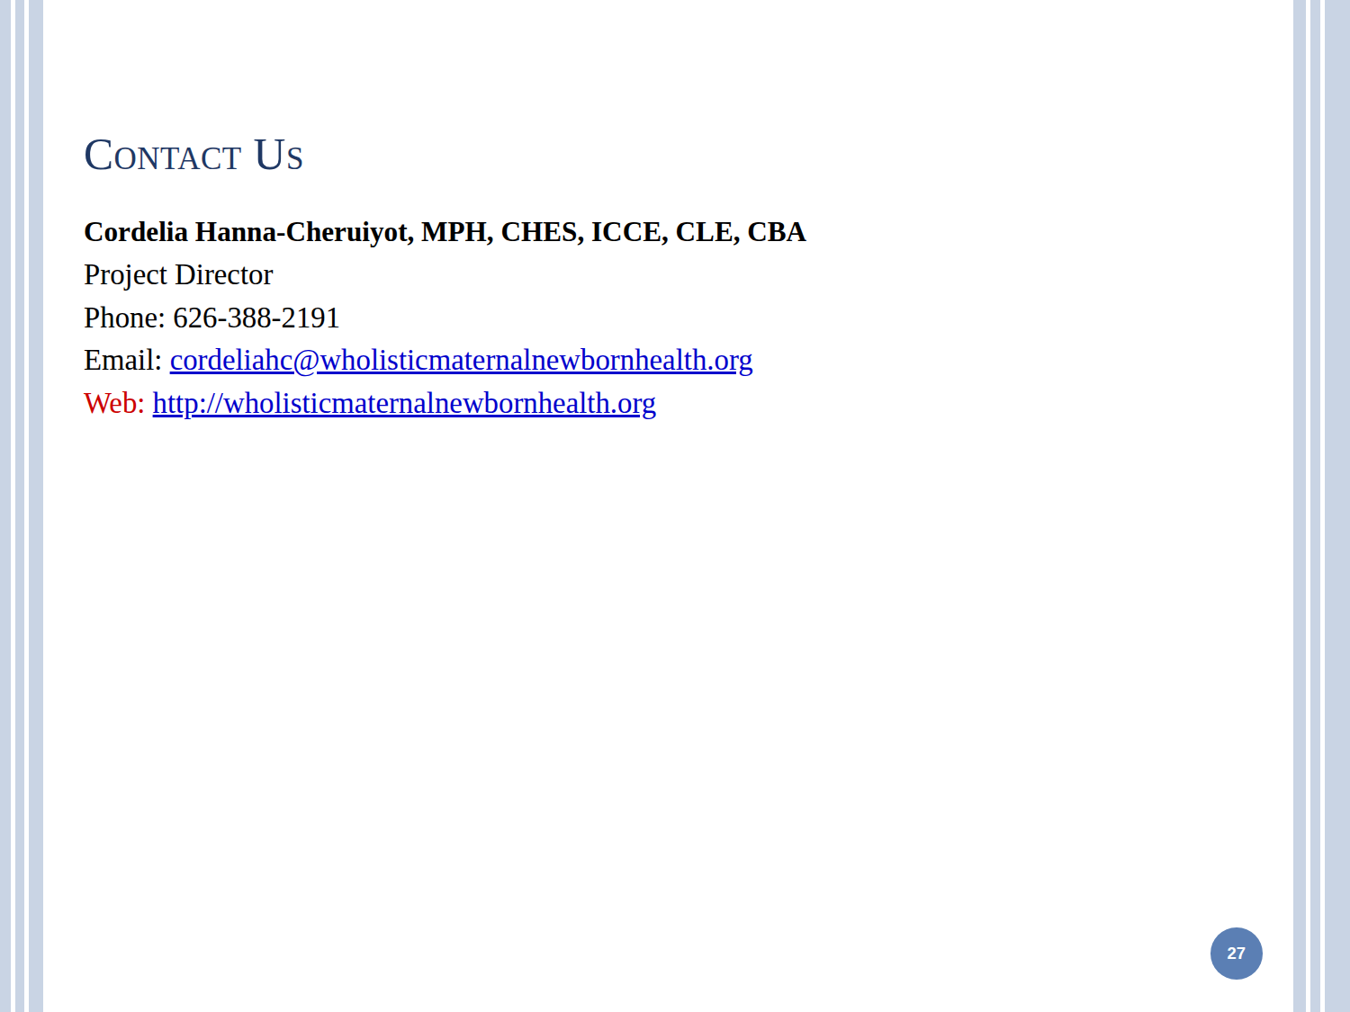Contact Us
Cordelia Hanna-Cheruiyot, MPH, CHES, ICCE, CLE, CBA Project Director Phone: 626-388-2191 Email: cordeliahc@wholisticmaternalnewbornhealth.org Web: http://wholisticmaternalnewbornhealth.org
27